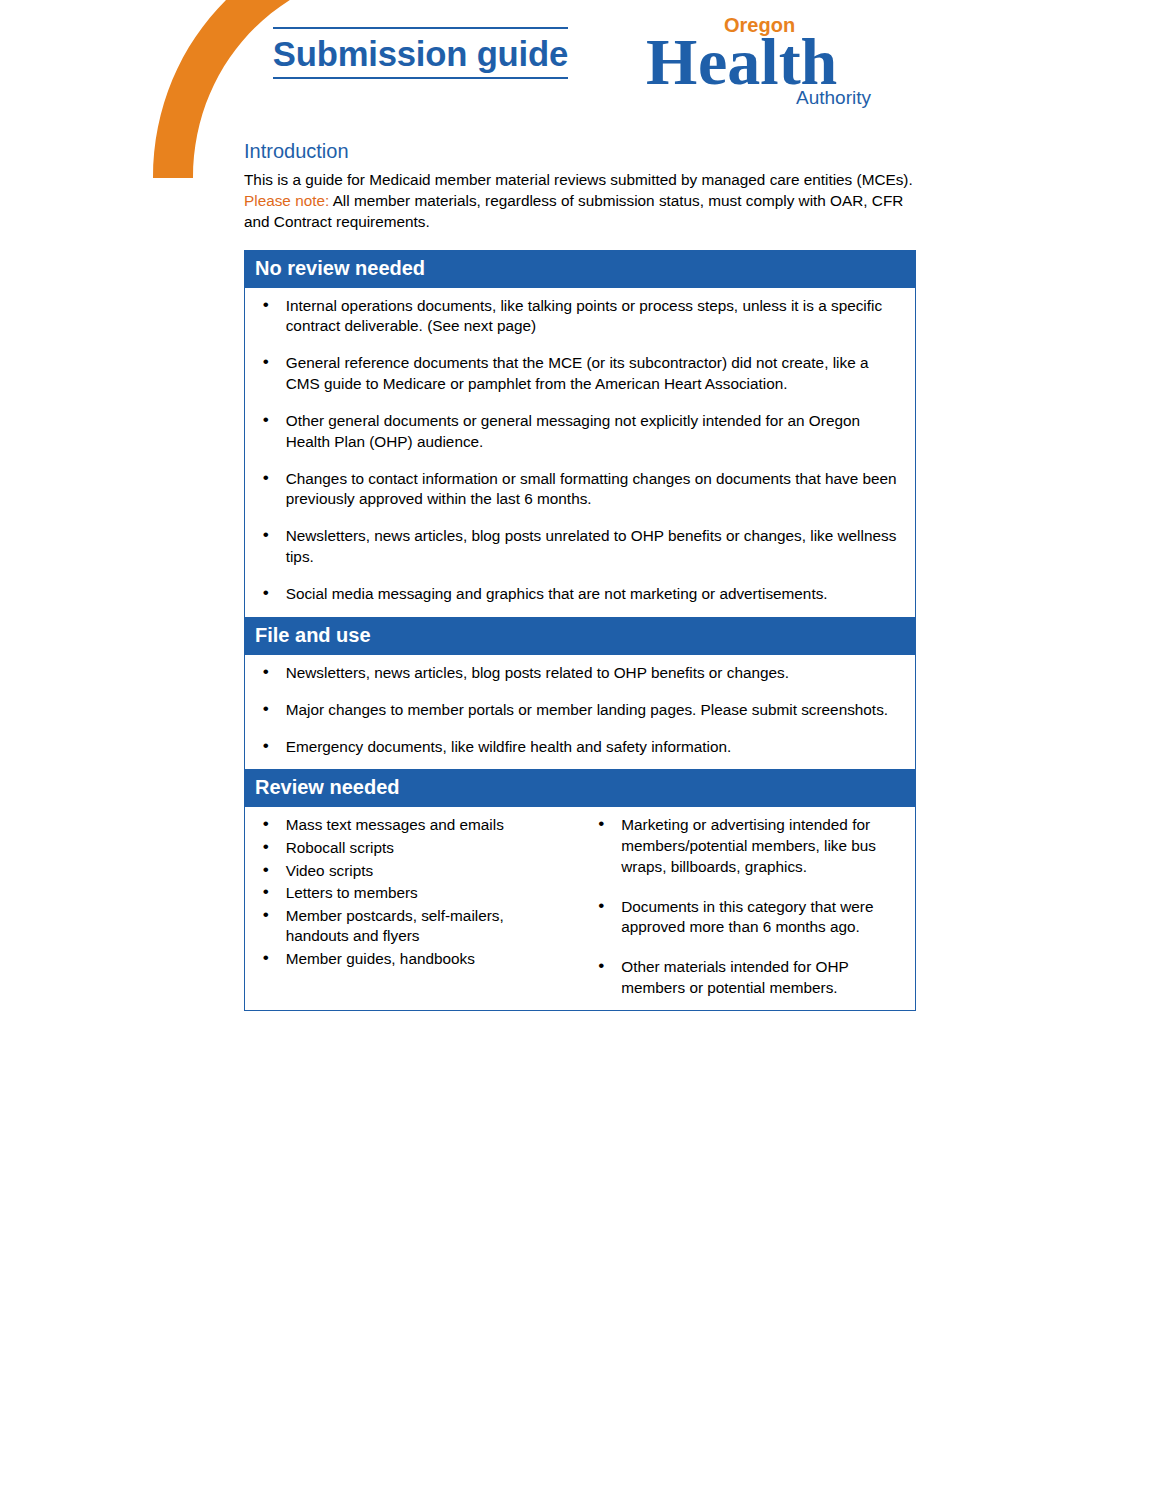Submission guide
Oregon H ealth Authority
Introduction
This is a guide for Medicaid member material reviews submitted by managed care entities (MCEs). Please note: All member materials, regardless of submission status, must comply with OAR, CFR and Contract requirements.
| No review needed |
| --- |
| Internal operations documents, like talking points or process steps, unless it is a specific contract deliverable. (See next page) General reference documents that the MCE (or its subcontractor) did not create, like a CMS guide to Medicare or pamphlet from the American Heart Association. Other general documents or general messaging not explicitly intended for an Oregon Health Plan (OHP) audience. Changes to contact information or small formatting changes on documents that have been previously approved within the last 6 months. Newsletters, news articles, blog posts unrelated to OHP benefits or changes, like wellness tips. Social media messaging and graphics that are not marketing or advertisements. |
| File and use |
| Newsletters, news articles, blog posts related to OHP benefits or changes. Major changes to member portals or member landing pages. Please submit screenshots. Emergency documents, like wildfire health and safety information. |
| Review needed |
| Mass text messages and emails Robocall scripts Video scripts Letters to members Member postcards, self-mailers, handouts and flyers Member guides, handbooks Marketing or advertising intended for members/potential members, like bus wraps, billboards, graphics. Documents in this category that were approved more than 6 months ago. Other materials intended for OHP members or potential members. |